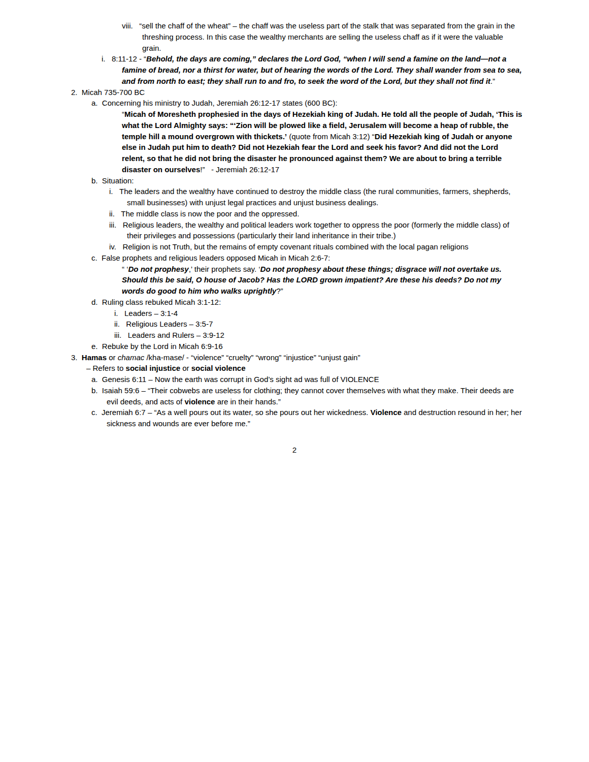viii. “sell the chaff of the wheat” – the chaff was the useless part of the stalk that was separated from the grain in the threshing process. In this case the wealthy merchants are selling the useless chaff as if it were the valuable grain.
i. 8:11-12 - “Behold, the days are coming,” declares the Lord God, “when I will send a famine on the land—not a famine of bread, nor a thirst for water, but of hearing the words of the Lord. They shall wander from sea to sea, and from north to east; they shall run to and fro, to seek the word of the Lord, but they shall not find it.”
2. Micah 735-700 BC
a. Concerning his ministry to Judah, Jeremiah 26:12-17 states (600 BC):
“Micah of Moresheth prophesied in the days of Hezekiah king of Judah. He told all the people of Judah, ‘This is what the Lord Almighty says: “‘Zion will be plowed like a field, Jerusalem will become a heap of rubble, the temple hill a mound overgrown with thickets.’ (quote from Micah 3:12) “Did Hezekiah king of Judah or anyone else in Judah put him to death? Did not Hezekiah fear the Lord and seek his favor? And did not the Lord relent, so that he did not bring the disaster he pronounced against them? We are about to bring a terrible disaster on ourselves!” - Jeremiah 26:12-17
b. Situation:
i. The leaders and the wealthy have continued to destroy the middle class (the rural communities, farmers, shepherds, small businesses) with unjust legal practices and unjust business dealings.
ii. The middle class is now the poor and the oppressed.
iii. Religious leaders, the wealthy and political leaders work together to oppress the poor (formerly the middle class) of their privileges and possessions (particularly their land inheritance in their tribe.)
iv. Religion is not Truth, but the remains of empty covenant rituals combined with the local pagan religions
c. False prophets and religious leaders opposed Micah in Micah 2:6-7:
“ ‘Do not prophesy,’ their prophets say. ‘Do not prophesy about these things; disgrace will not overtake us. Should this be said, O house of Jacob? Has the LORD grown impatient? Are these his deeds? Do not my words do good to him who walks uprightly?”
d. Ruling class rebuked Micah 3:1-12:
i. Leaders – 3:1-4
ii. Religious Leaders – 3:5-7
iii. Leaders and Rulers – 3:9-12
e. Rebuke by the Lord in Micah 6:9-16
3. Hamas or chamac /kha-mase/ - “violence” “cruelty” “wrong” “injustice” “unjust gain”
– Refers to social injustice or social violence
a. Genesis 6:11 – Now the earth was corrupt in God’s sight ad was full of VIOLENCE
b. Isaiah 59:6 – “Their cobwebs are useless for clothing; they cannot cover themselves with what they make. Their deeds are evil deeds, and acts of violence are in their hands.”
c. Jeremiah 6:7 – “As a well pours out its water, so she pours out her wickedness. Violence and destruction resound in her; her sickness and wounds are ever before me.”
2